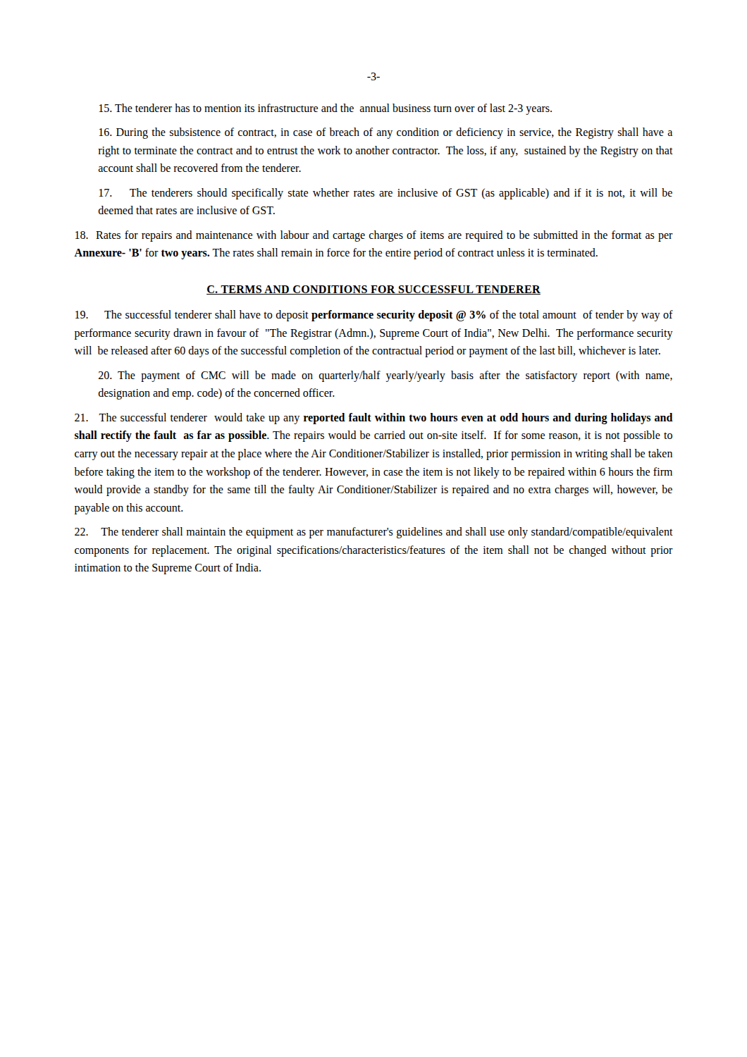-3-
15. The tenderer has to mention its infrastructure and the annual business turn over of last 2-3 years.
16. During the subsistence of contract, in case of breach of any condition or deficiency in service, the Registry shall have a right to terminate the contract and to entrust the work to another contractor. The loss, if any, sustained by the Registry on that account shall be recovered from the tenderer.
17. The tenderers should specifically state whether rates are inclusive of GST (as applicable) and if it is not, it will be deemed that rates are inclusive of GST.
18. Rates for repairs and maintenance with labour and cartage charges of items are required to be submitted in the format as per Annexure- 'B' for two years. The rates shall remain in force for the entire period of contract unless it is terminated.
C. TERMS AND CONDITIONS FOR SUCCESSFUL TENDERER
19. The successful tenderer shall have to deposit performance security deposit @ 3% of the total amount of tender by way of performance security drawn in favour of "The Registrar (Admn.), Supreme Court of India", New Delhi. The performance security will be released after 60 days of the successful completion of the contractual period or payment of the last bill, whichever is later.
20. The payment of CMC will be made on quarterly/half yearly/yearly basis after the satisfactory report (with name, designation and emp. code) of the concerned officer.
21. The successful tenderer would take up any reported fault within two hours even at odd hours and during holidays and shall rectify the fault as far as possible. The repairs would be carried out on-site itself. If for some reason, it is not possible to carry out the necessary repair at the place where the Air Conditioner/Stabilizer is installed, prior permission in writing shall be taken before taking the item to the workshop of the tenderer. However, in case the item is not likely to be repaired within 6 hours the firm would provide a standby for the same till the faulty Air Conditioner/Stabilizer is repaired and no extra charges will, however, be payable on this account.
22. The tenderer shall maintain the equipment as per manufacturer's guidelines and shall use only standard/compatible/equivalent components for replacement. The original specifications/characteristics/features of the item shall not be changed without prior intimation to the Supreme Court of India.